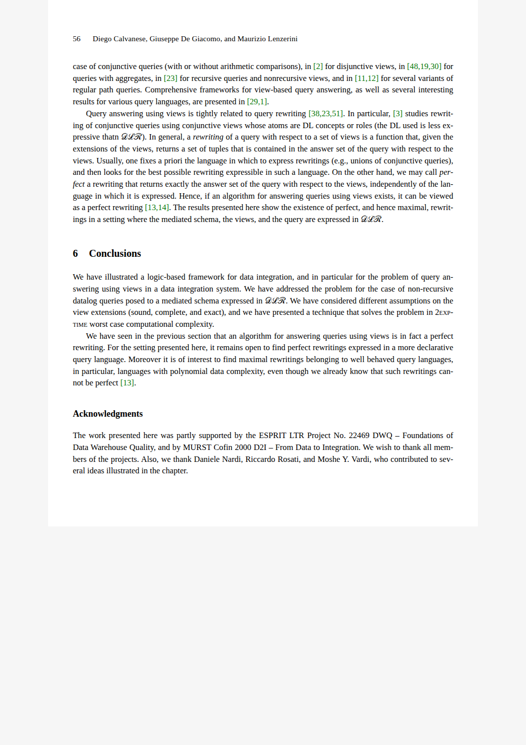56 Diego Calvanese, Giuseppe De Giacomo, and Maurizio Lenzerini
case of conjunctive queries (with or without arithmetic comparisons), in [2] for disjunctive views, in [48,19,30] for queries with aggregates, in [23] for recursive queries and nonrecursive views, and in [11,12] for several variants of regular path queries. Comprehensive frameworks for view-based query answering, as well as several interesting results for various query languages, are presented in [29,1].
Query answering using views is tightly related to query rewriting [38,23,51]. In particular, [3] studies rewriting of conjunctive queries using conjunctive views whose atoms are DL concepts or roles (the DL used is less expressive thatn 𝒟ℒℛ). In general, a rewriting of a query with respect to a set of views is a function that, given the extensions of the views, returns a set of tuples that is contained in the answer set of the query with respect to the views. Usually, one fixes a priori the language in which to express rewritings (e.g., unions of conjunctive queries), and then looks for the best possible rewriting expressible in such a language. On the other hand, we may call perfect a rewriting that returns exactly the answer set of the query with respect to the views, independently of the language in which it is expressed. Hence, if an algorithm for answering queries using views exists, it can be viewed as a perfect rewriting [13,14]. The results presented here show the existence of perfect, and hence maximal, rewritings in a setting where the mediated schema, the views, and the query are expressed in 𝒟ℒℛ.
6 Conclusions
We have illustrated a logic-based framework for data integration, and in particular for the problem of query answering using views in a data integration system. We have addressed the problem for the case of non-recursive datalog queries posed to a mediated schema expressed in 𝒟ℒℛ. We have considered different assumptions on the view extensions (sound, complete, and exact), and we have presented a technique that solves the problem in 2exptime worst case computational complexity.
We have seen in the previous section that an algorithm for answering queries using views is in fact a perfect rewriting. For the setting presented here, it remains open to find perfect rewritings expressed in a more declarative query language. Moreover it is of interest to find maximal rewritings belonging to well behaved query languages, in particular, languages with polynomial data complexity, even though we already know that such rewritings cannot be perfect [13].
Acknowledgments
The work presented here was partly supported by the ESPRIT LTR Project No. 22469 DWQ – Foundations of Data Warehouse Quality, and by MURST Cofin 2000 D2I – From Data to Integration. We wish to thank all members of the projects. Also, we thank Daniele Nardi, Riccardo Rosati, and Moshe Y. Vardi, who contributed to several ideas illustrated in the chapter.